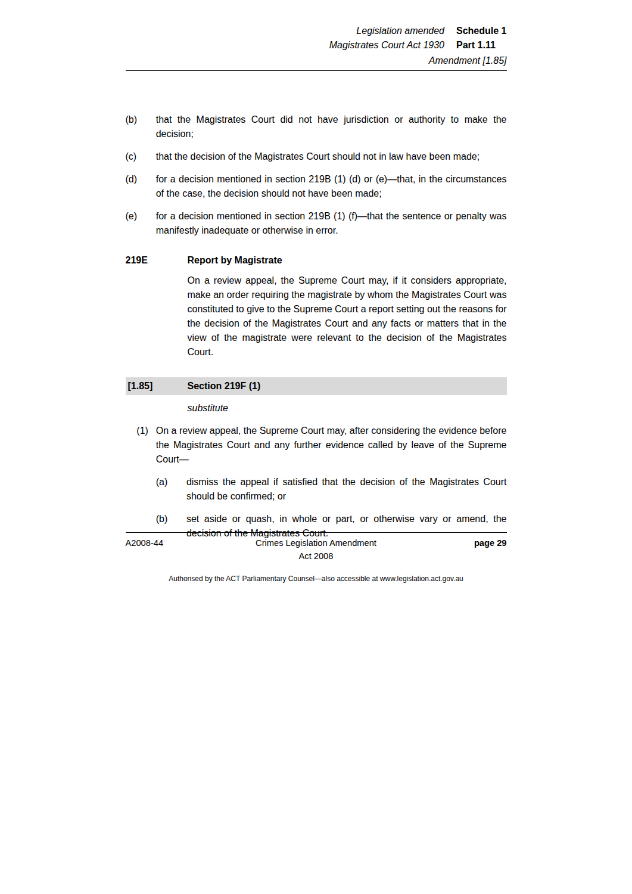Legislation amended
Magistrates Court Act 1930
Schedule 1
Part 1.11
Amendment [1.85]
(b) that the Magistrates Court did not have jurisdiction or authority to make the decision;
(c) that the decision of the Magistrates Court should not in law have been made;
(d) for a decision mentioned in section 219B (1) (d) or (e)—that, in the circumstances of the case, the decision should not have been made;
(e) for a decision mentioned in section 219B (1) (f)—that the sentence or penalty was manifestly inadequate or otherwise in error.
219E
Report by Magistrate
On a review appeal, the Supreme Court may, if it considers appropriate, make an order requiring the magistrate by whom the Magistrates Court was constituted to give to the Supreme Court a report setting out the reasons for the decision of the Magistrates Court and any facts or matters that in the view of the magistrate were relevant to the decision of the Magistrates Court.
[1.85]
Section 219F (1)
substitute
(1)
On a review appeal, the Supreme Court may, after considering the evidence before the Magistrates Court and any further evidence called by leave of the Supreme Court—
(a) dismiss the appeal if satisfied that the decision of the Magistrates Court should be confirmed; or
(b) set aside or quash, in whole or part, or otherwise vary or amend, the decision of the Magistrates Court.
A2008-44
Crimes Legislation Amendment Act 2008
page 29
Authorised by the ACT Parliamentary Counsel—also accessible at www.legislation.act.gov.au